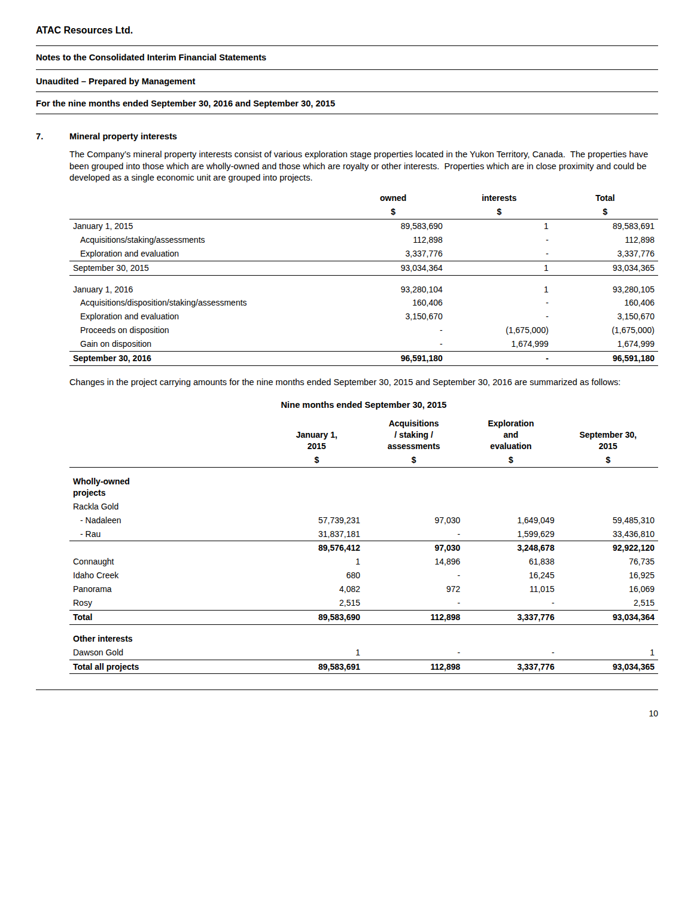ATAC Resources Ltd.
Notes to the Consolidated Interim Financial Statements
Unaudited – Prepared by Management
For the nine months ended September 30, 2016 and September 30, 2015
7. Mineral property interests
The Company’s mineral property interests consist of various exploration stage properties located in the Yukon Territory, Canada. The properties have been grouped into those which are wholly-owned and those which are royalty or other interests. Properties which are in close proximity and could be developed as a single economic unit are grouped into projects.
| | owned | interests | Total |
| --- | --- | --- | --- |
| | $ | $ | $ |
| January 1, 2015 | 89,583,690 | 1 | 89,583,691 |
| Acquisitions/staking/assessments | 112,898 | - | 112,898 |
| Exploration and evaluation | 3,337,776 | - | 3,337,776 |
| September 30, 2015 | 93,034,364 | 1 | 93,034,365 |
| January 1, 2016 | 93,280,104 | 1 | 93,280,105 |
| Acquisitions/disposition/staking/assessments | 160,406 | - | 160,406 |
| Exploration and evaluation | 3,150,670 | - | 3,150,670 |
| Proceeds on disposition | - | (1,675,000) | (1,675,000) |
| Gain on disposition | - | 1,674,999 | 1,674,999 |
| September 30, 2016 | 96,591,180 | - | 96,591,180 |
Changes in the project carrying amounts for the nine months ended September 30, 2015 and September 30, 2016 are summarized as follows:
Nine months ended September 30, 2015
| | January 1, 2015 | Acquisitions / staking / assessments | Exploration and evaluation | September 30, 2015 |
| --- | --- | --- | --- | --- |
| | $ | $ | $ | $ |
| Wholly-owned projects | | | | |
| Rackla Gold | | | | |
| - Nadaleen | 57,739,231 | 97,030 | 1,649,049 | 59,485,310 |
| - Rau | 31,837,181 | - | 1,599,629 | 33,436,810 |
| | 89,576,412 | 97,030 | 3,248,678 | 92,922,120 |
| Connaught | 1 | 14,896 | 61,838 | 76,735 |
| Idaho Creek | 680 | - | 16,245 | 16,925 |
| Panorama | 4,082 | 972 | 11,015 | 16,069 |
| Rosy | 2,515 | - | - | 2,515 |
| Total | 89,583,690 | 112,898 | 3,337,776 | 93,034,364 |
| Other interests | | | | |
| Dawson Gold | 1 | - | - | 1 |
| Total all projects | 89,583,691 | 112,898 | 3,337,776 | 93,034,365 |
10